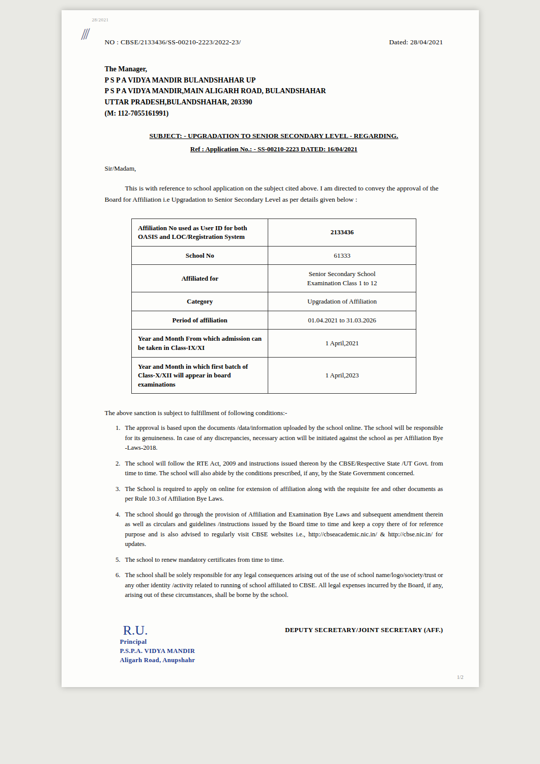28/2021
///
    
NO : CBSE/2133436/SS-00210-2223/2022-23/ Dated: 28/04/2021
The Manager,
P S P A VIDYA MANDIR BULANDSHAHAR UP
P S P A VIDYA MANDIR,MAIN ALIGARH ROAD, BULANDSHAHAR
UTTAR PRADESH,BULANDSHAHAR, 203390
(M: 112-7055161991)
SUBJECT: - UPGRADATION TO SENIOR SECONDARY LEVEL - REGARDING.
Ref : Application No.: - SS-00210-2223 DATED: 16/04/2021
Sir/Madam,
This is with reference to school application on the subject cited above. I am directed to convey the approval of the Board for Affiliation i.e Upgradation to Senior Secondary Level as per details given below :
| Affiliation No used as User ID for both OASIS and LOC/Registration System | 2133436 |
| School No | 61333 |
| Affiliated for | Senior Secondary School Examination Class 1 to 12 |
| Category | Upgradation of Affiliation |
| Period of affiliation | 01.04.2021 to 31.03.2026 |
| Year and Month From which admission can be taken in Class-IX/XI | 1 April,2021 |
| Year and Month in which first batch of Class-X/XII will appear in board examinations | 1 April,2023 |
The above sanction is subject to fulfillment of following conditions:-
The approval is based upon the documents /data/information uploaded by the school online. The school will be responsible for its genuineness. In case of any discrepancies, necessary action will be initiated against the school as per Affiliation Bye -Laws-2018.
The school will follow the RTE Act, 2009 and instructions issued thereon by the CBSE/Respective State /UT Govt. from time to time. The school will also abide by the conditions prescribed, if any, by the State Government concerned.
The School is required to apply on online for extension of affiliation along with the requisite fee and other documents as per Rule 10.3 of Affiliation Bye Laws.
The school should go through the provision of Affiliation and Examination Bye Laws and subsequent amendment therein as well as circulars and guidelines /instructions issued by the Board time to time and keep a copy there of for reference purpose and is also advised to regularly visit CBSE websites i.e., http://cbseacademic.nic.in/ & http://cbse.nic.in/ for updates.
The school to renew mandatory certificates from time to time.
The school shall be solely responsible for any legal consequences arising out of the use of school name/logo/society/trust or any other identity /activity related to running of school affiliated to CBSE. All legal expenses incurred by the Board, if any, arising out of these circumstances, shall be borne by the school.
R.U.
Principal
P.S.P.A. VIDYA MANDIR
Aligarh Road, Anupshahr
DEPUTY SECRETARY/JOINT SECRETARY (AFF.)
1/2